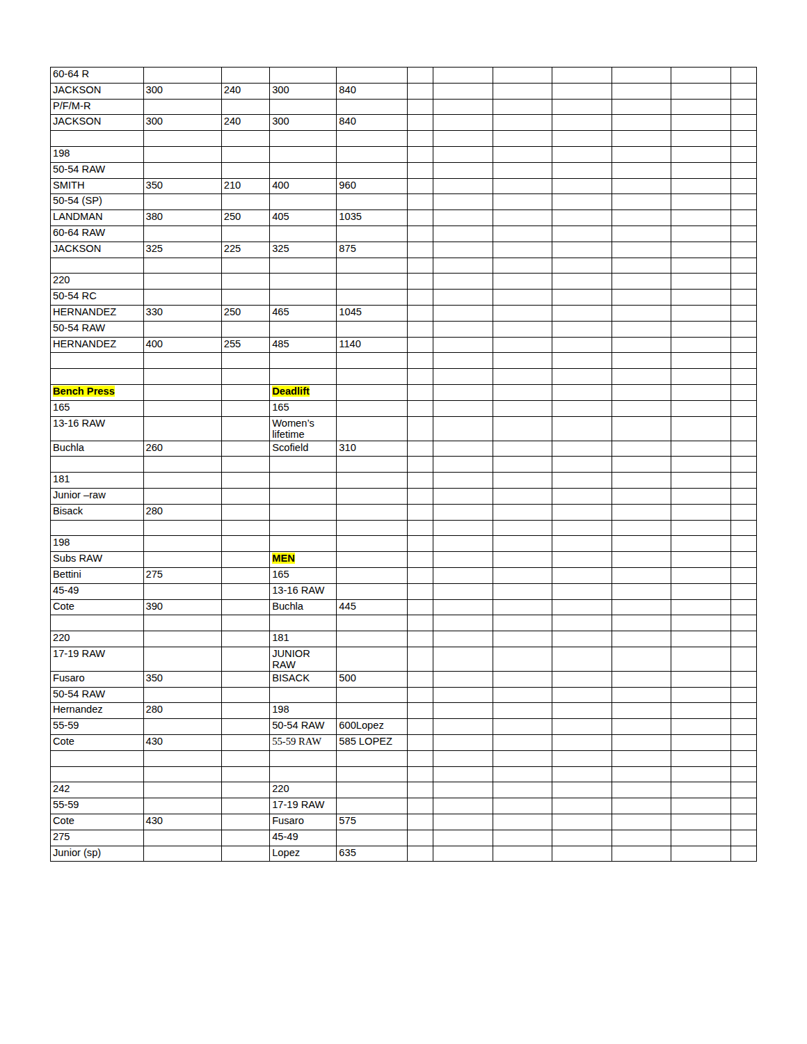| 60-64 R | | | | | | | | | | | |
| JACKSON | 300 | 240 | 300 | 840 | | | | | | | |
| P/F/M-R | | | | | | | | | | | |
| JACKSON | 300 | 240 | 300 | 840 | | | | | | | |
| 198 | | | | | | | | | | | |
| 50-54 RAW | | | | | | | | | | | |
| SMITH | 350 | 210 | 400 | 960 | | | | | | | |
| 50-54 (SP) | | | | | | | | | | | |
| LANDMAN | 380 | 250 | 405 | 1035 | | | | | | | |
| 60-64 RAW | | | | | | | | | | | |
| JACKSON | 325 | 225 | 325 | 875 | | | | | | | |
| 220 | | | | | | | | | | | |
| 50-54 RC | | | | | | | | | | | |
| HERNANDEZ | 330 | 250 | 465 | 1045 | | | | | | | |
| 50-54 RAW | | | | | | | | | | | |
| HERNANDEZ | 400 | 255 | 485 | 1140 | | | | | | | |
| Bench Press | | | Deadlift | | | | | | | | |
| 165 | | | 165 | | | | | | | | |
| 13-16 RAW | | | Women’s lifetime | | | | | | | | |
| Buchla | 260 | | Scofield | 310 | | | | | | | |
| 181 | | | | | | | | | | | |
| Junior –raw | | | | | | | | | | | |
| Bisack | 280 | | | | | | | | | | |
| 198 | | | | | | | | | | | |
| Subs RAW | | | MEN | | | | | | | | |
| Bettini | 275 | | 165 | | | | | | | | |
| 45-49 | | | 13-16 RAW | | | | | | | | |
| Cote | 390 | | Buchla | 445 | | | | | | | |
| 220 | | | 181 | | | | | | | | |
| 17-19 RAW | | | JUNIOR RAW | | | | | | | | |
| Fusaro | 350 | | BISACK | 500 | | | | | | | |
| 50-54 RAW | | | | | | | | | | | |
| Hernandez | 280 | | 198 | | | | | | | | |
| 55-59 | | | 50-54 RAW | 600Lopez | | | | | | | |
| Cote | 430 | | 55-59 RAW | 585 LOPEZ | | | | | | | |
| 242 | | | 220 | | | | | | | | |
| 55-59 | | | 17-19 RAW | | | | | | | | |
| Cote | 430 | | Fusaro | 575 | | | | | | | |
| 275 | | | 45-49 | | | | | | | | |
| Junior (sp) | | | Lopez | 635 | | | | | | | |